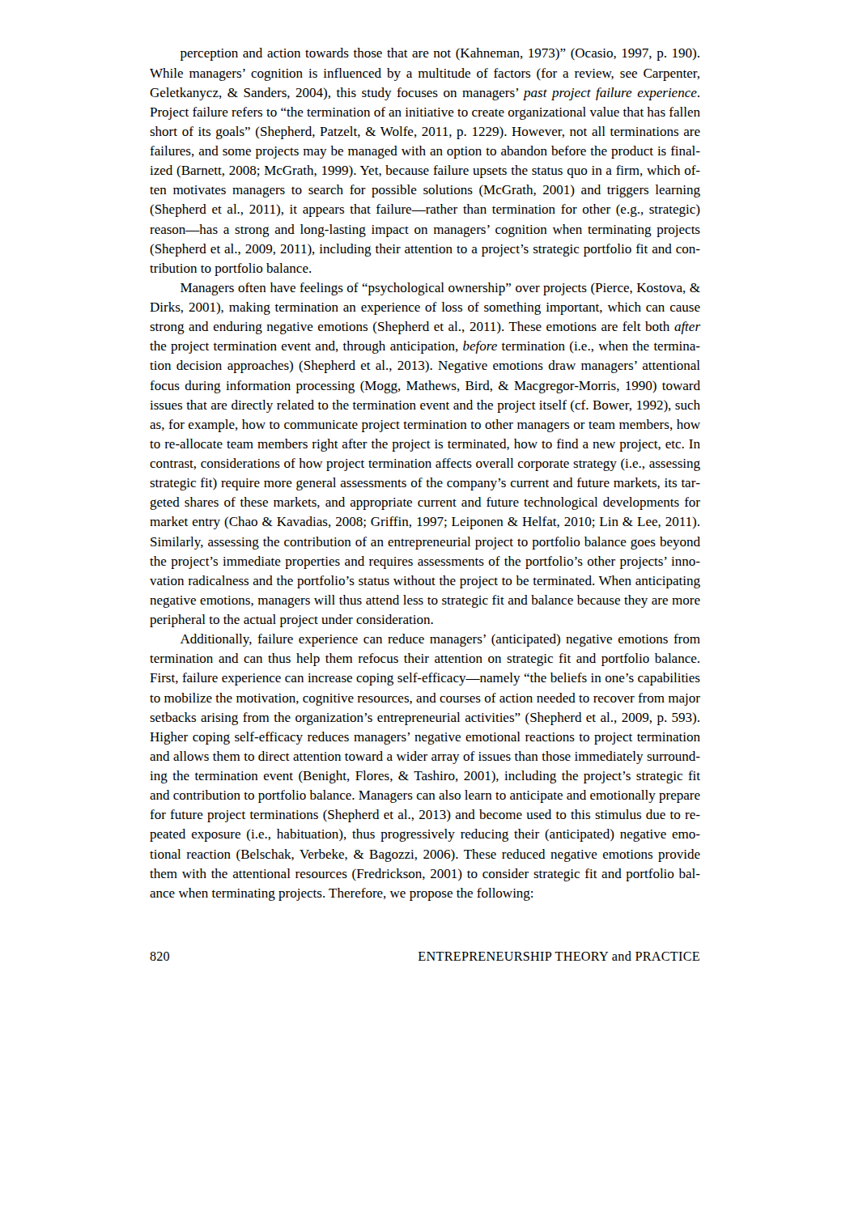perception and action towards those that are not (Kahneman, 1973)” (Ocasio, 1997, p. 190). While managers’ cognition is influenced by a multitude of factors (for a review, see Carpenter, Geletkanycz, & Sanders, 2004), this study focuses on managers’ past project failure experience. Project failure refers to “the termination of an initiative to create organizational value that has fallen short of its goals” (Shepherd, Patzelt, & Wolfe, 2011, p. 1229). However, not all terminations are failures, and some projects may be managed with an option to abandon before the product is finalized (Barnett, 2008; McGrath, 1999). Yet, because failure upsets the status quo in a firm, which often motivates managers to search for possible solutions (McGrath, 2001) and triggers learning (Shepherd et al., 2011), it appears that failure—rather than termination for other (e.g., strategic) reason—has a strong and long-lasting impact on managers’ cognition when terminating projects (Shepherd et al., 2009, 2011), including their attention to a project’s strategic portfolio fit and contribution to portfolio balance.
Managers often have feelings of “psychological ownership” over projects (Pierce, Kostova, & Dirks, 2001), making termination an experience of loss of something important, which can cause strong and enduring negative emotions (Shepherd et al., 2011). These emotions are felt both after the project termination event and, through anticipation, before termination (i.e., when the termination decision approaches) (Shepherd et al., 2013). Negative emotions draw managers’ attentional focus during information processing (Mogg, Mathews, Bird, & Macgregor-Morris, 1990) toward issues that are directly related to the termination event and the project itself (cf. Bower, 1992), such as, for example, how to communicate project termination to other managers or team members, how to re-allocate team members right after the project is terminated, how to find a new project, etc. In contrast, considerations of how project termination affects overall corporate strategy (i.e., assessing strategic fit) require more general assessments of the company’s current and future markets, its targeted shares of these markets, and appropriate current and future technological developments for market entry (Chao & Kavadias, 2008; Griffin, 1997; Leiponen & Helfat, 2010; Lin & Lee, 2011). Similarly, assessing the contribution of an entrepreneurial project to portfolio balance goes beyond the project’s immediate properties and requires assessments of the portfolio’s other projects’ innovation radicalness and the portfolio’s status without the project to be terminated. When anticipating negative emotions, managers will thus attend less to strategic fit and balance because they are more peripheral to the actual project under consideration.
Additionally, failure experience can reduce managers’ (anticipated) negative emotions from termination and can thus help them refocus their attention on strategic fit and portfolio balance. First, failure experience can increase coping self-efficacy—namely “the beliefs in one’s capabilities to mobilize the motivation, cognitive resources, and courses of action needed to recover from major setbacks arising from the organization’s entrepreneurial activities” (Shepherd et al., 2009, p. 593). Higher coping self-efficacy reduces managers’ negative emotional reactions to project termination and allows them to direct attention toward a wider array of issues than those immediately surrounding the termination event (Benight, Flores, & Tashiro, 2001), including the project’s strategic fit and contribution to portfolio balance. Managers can also learn to anticipate and emotionally prepare for future project terminations (Shepherd et al., 2013) and become used to this stimulus due to repeated exposure (i.e., habituation), thus progressively reducing their (anticipated) negative emotional reaction (Belschak, Verbeke, & Bagozzi, 2006). These reduced negative emotions provide them with the attentional resources (Fredrickson, 2001) to consider strategic fit and portfolio balance when terminating projects. Therefore, we propose the following:
820 Entrepreneurship Theory and Practice